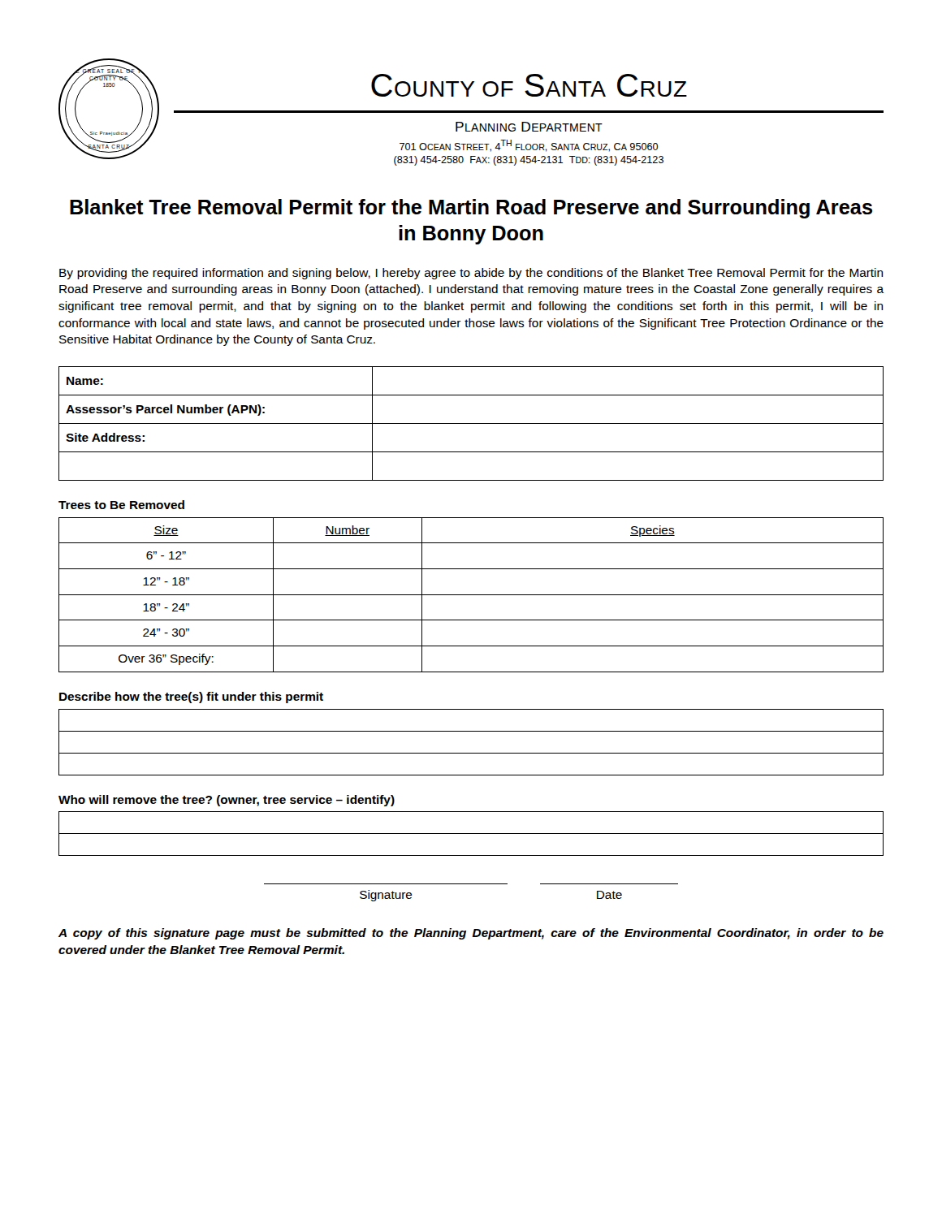The Great Seal of the County of
1850
Sic Praejudicia
Santa Cruz
COUNTY OF SANTA CRUZ
PLANNING DEPARTMENT
701 OCEAN STREET, 4TH FLOOR, SANTA CRUZ, CA 95060
(831) 454-2580 FAX: (831) 454-2131 TDD: (831) 454-2123
Blanket Tree Removal Permit for the Martin Road Preserve and Surrounding Areas in Bonny Doon
By providing the required information and signing below, I hereby agree to abide by the conditions of the Blanket Tree Removal Permit for the Martin Road Preserve and surrounding areas in Bonny Doon (attached). I understand that removing mature trees in the Coastal Zone generally requires a significant tree removal permit, and that by signing on to the blanket permit and following the conditions set forth in this permit, I will be in conformance with local and state laws, and cannot be prosecuted under those laws for violations of the Significant Tree Protection Ordinance or the Sensitive Habitat Ordinance by the County of Santa Cruz.
| Name: | |
| Assessor’s Parcel Number (APN): | |
| Site Address: | |
Trees to Be Removed
| Size | Number | Species |
| --- | --- | --- |
| 6” - 12” | | |
| 12” - 18” | | |
| 18” - 24” | | |
| 24” - 30” | | |
| Over 36” Specify: | | |
Describe how the tree(s) fit under this permit
Who will remove the tree? (owner, tree service – identify)
Signature
Date
A copy of this signature page must be submitted to the Planning Department, care of the Environmental Coordinator, in order to be covered under the Blanket Tree Removal Permit.